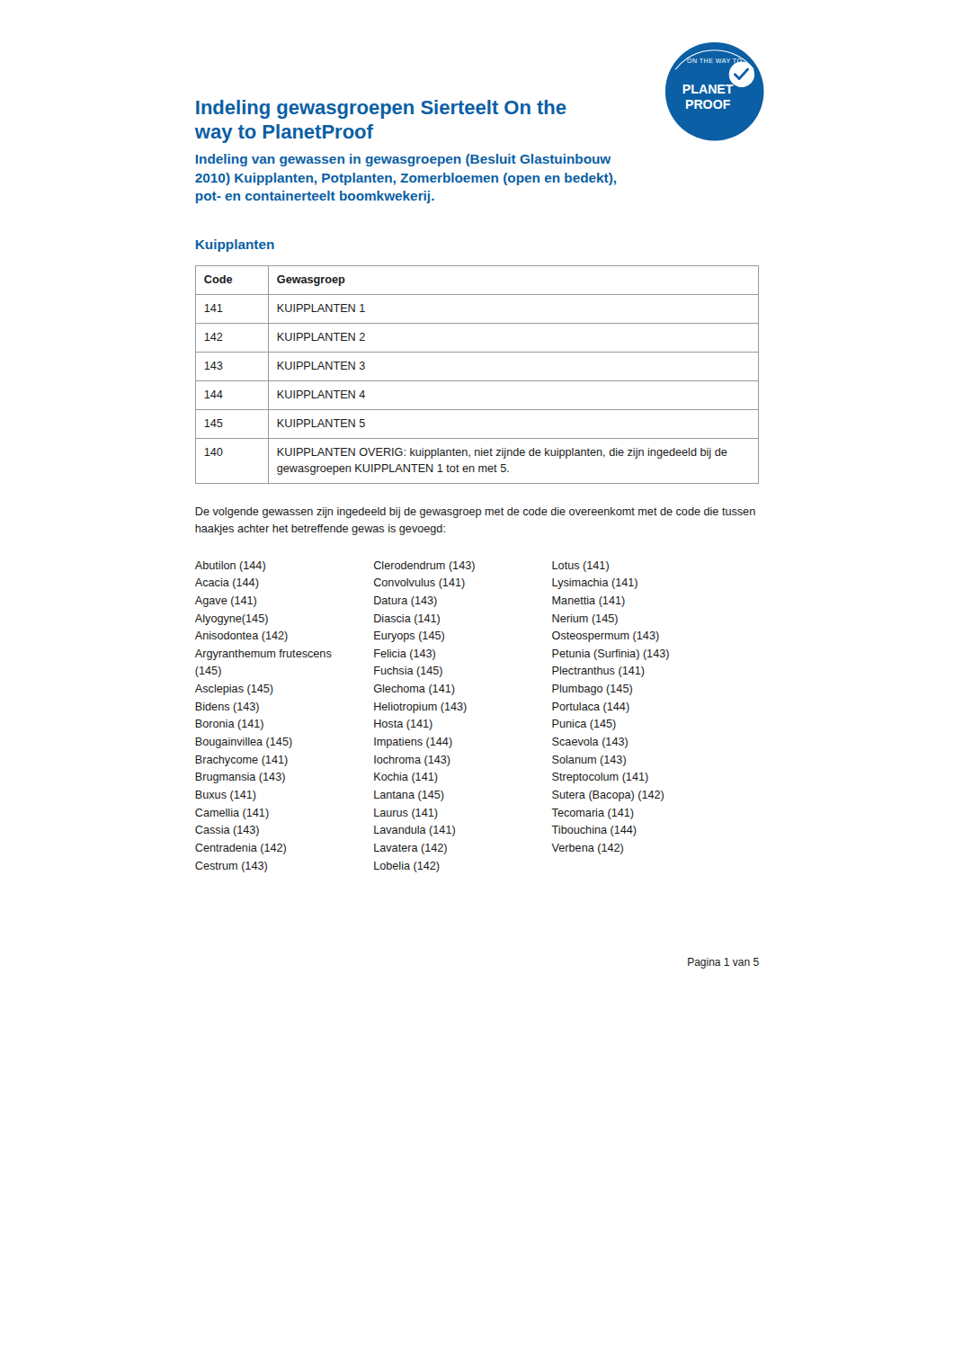ON THE WAY TO PLANET PROOF
Indeling gewasgroepen Sierteelt On the way to PlanetProof
Indeling van gewassen in gewasgroepen (Besluit Glastuinbouw 2010) Kuipplanten, Potplanten, Zomerbloemen (open en bedekt), pot- en containerteelt boomkwekerij.
Kuipplanten
| Code | Gewasgroep |
| --- | --- |
| 141 | KUIPPLANTEN 1 |
| 142 | KUIPPLANTEN 2 |
| 143 | KUIPPLANTEN 3 |
| 144 | KUIPPLANTEN 4 |
| 145 | KUIPPLANTEN 5 |
| 140 | KUIPPLANTEN OVERIG: kuipplanten, niet zijnde de kuipplanten, die zijn ingedeeld bij de gewasgroepen KUIPPLANTEN 1 tot en met 5. |
De volgende gewassen zijn ingedeeld bij de gewasgroep met de code die overeenkomt met de code die tussen haakjes achter het betreffende gewas is gevoegd:
Abutilon (144)
Acacia (144)
Agave (141)
Alyogyne(145)
Anisodontea (142)
Argyranthemum frutescens (145)
Asclepias (145)
Bidens (143)
Boronia (141)
Bougainvillea (145)
Brachycome (141)
Brugmansia (143)
Buxus (141)
Camellia (141)
Cassia (143)
Centradenia (142)
Cestrum (143)
Clerodendrum (143)
Convolvulus (141)
Datura (143)
Diascia (141)
Euryops (145)
Felicia (143)
Fuchsia (145)
Glechoma (141)
Heliotropium (143)
Hosta (141)
Impatiens (144)
Iochroma (143)
Kochia (141)
Lantana (145)
Laurus (141)
Lavandula (141)
Lavatera (142)
Lobelia (142)
Lotus (141)
Lysimachia (141)
Manettia (141)
Nerium (145)
Osteospermum (143)
Petunia (Surfinia) (143)
Plectranthus (141)
Plumbago (145)
Portulaca (144)
Punica (145)
Scaevola (143)
Solanum (143)
Streptocolum (141)
Sutera (Bacopa) (142)
Tecomaria (141)
Tibouchina (144)
Verbena (142)
Pagina 1 van 5